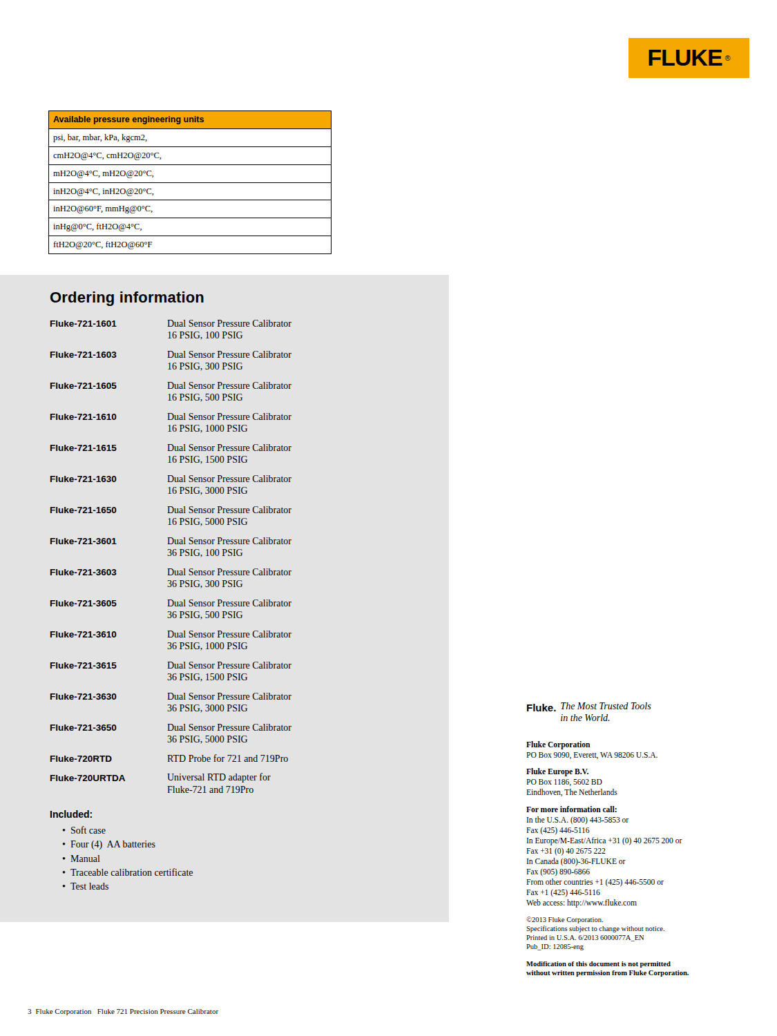FLUKE®
| Available pressure engineering units |
| --- |
| psi, bar, mbar, kPa, kgcm2, |
| cmH2O@4°C, cmH2O@20°C, |
| mH2O@4°C, mH2O@20°C, |
| inH2O@4°C, inH2O@20°C, |
| inH2O@60°F, mmHg@0°C, |
| inHg@0°C, ftH2O@4°C, |
| ftH2O@20°C, ftH2O@60°F |
Ordering information
Fluke-721-1601
Dual Sensor Pressure Calibrator16 PSIG, 100 PSIG
Fluke-721-1603
Dual Sensor Pressure Calibrator16 PSIG, 300 PSIG
Fluke-721-1605
Dual Sensor Pressure Calibrator16 PSIG, 500 PSIG
Fluke-721-1610
Dual Sensor Pressure Calibrator16 PSIG, 1000 PSIG
Fluke-721-1615
Dual Sensor Pressure Calibrator16 PSIG, 1500 PSIG
Fluke-721-1630
Dual Sensor Pressure Calibrator16 PSIG, 3000 PSIG
Fluke-721-1650
Dual Sensor Pressure Calibrator16 PSIG, 5000 PSIG
Fluke-721-3601
Dual Sensor Pressure Calibrator36 PSIG, 100 PSIG
Fluke-721-3603
Dual Sensor Pressure Calibrator36 PSIG, 300 PSIG
Fluke-721-3605
Dual Sensor Pressure Calibrator36 PSIG, 500 PSIG
Fluke-721-3610
Dual Sensor Pressure Calibrator36 PSIG, 1000 PSIG
Fluke-721-3615
Dual Sensor Pressure Calibrator36 PSIG, 1500 PSIG
Fluke-721-3630
Dual Sensor Pressure Calibrator36 PSIG, 3000 PSIG
Fluke-721-3650
Dual Sensor Pressure Calibrator36 PSIG, 5000 PSIG
Fluke-720RTD
RTD Probe for 721 and 719Pro
Fluke-720URTDA
Universal RTD adapter forFluke-721 and 719Pro
Included:
Soft case
Four (4) AA batteries
Manual
Traceable calibration certificate
Test leads
Fluke. The Most Trusted Tools
in the World.
Fluke Corporation
PO Box 9090, Everett, WA 98206 U.S.A.
Fluke Europe B.V.
PO Box 1186, 5602 BD
Eindhoven, The Netherlands
For more information call:
In the U.S.A. (800) 443-5853 or
Fax (425) 446-5116
In Europe/M-East/Africa +31 (0) 40 2675 200 or
Fax +31 (0) 40 2675 222
In Canada (800)-36-FLUKE or
Fax (905) 890-6866
From other countries +1 (425) 446-5500 or
Fax +1 (425) 446-5116
Web access: http://www.fluke.com
©2013 Fluke Corporation.
Specifications subject to change without notice.
Printed in U.S.A. 6/2013 6000077A_EN
Pub_ID: 12085-eng
Modification of this document is not permitted
without written permission from Fluke Corporation.
3 Fluke Corporation Fluke 721 Precision Pressure Calibrator